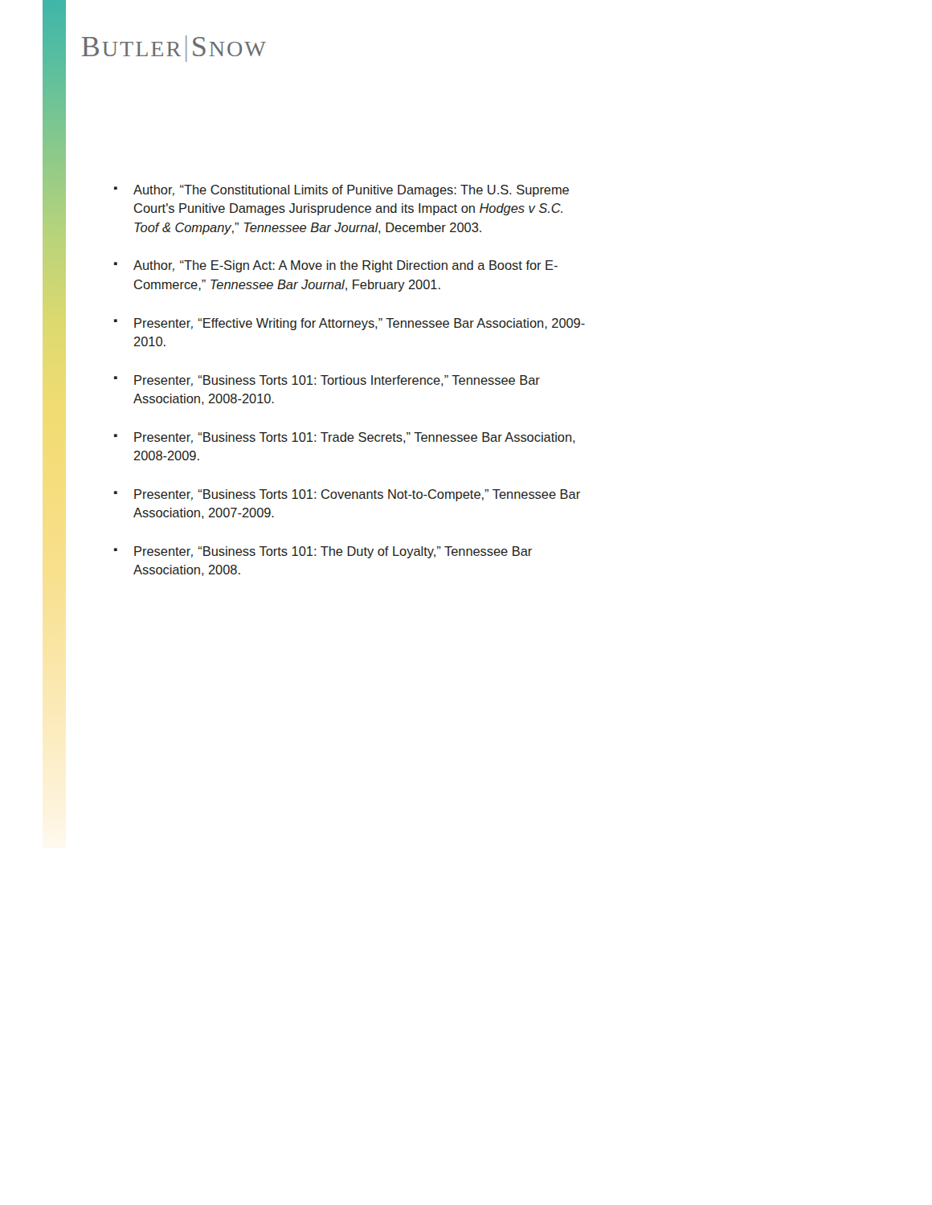BUTLER|SNOW
Author, “The Constitutional Limits of Punitive Damages: The U.S. Supreme Court's Punitive Damages Jurisprudence and its Impact on Hodges v S.C. Toof & Company,” Tennessee Bar Journal, December 2003.
Author, “The E-Sign Act: A Move in the Right Direction and a Boost for E-Commerce,” Tennessee Bar Journal, February 2001.
Presenter, “Effective Writing for Attorneys,” Tennessee Bar Association, 2009-2010.
Presenter, “Business Torts 101: Tortious Interference,” Tennessee Bar Association, 2008-2010.
Presenter, “Business Torts 101: Trade Secrets,” Tennessee Bar Association, 2008-2009.
Presenter, “Business Torts 101: Covenants Not-to-Compete,” Tennessee Bar Association, 2007-2009.
Presenter, “Business Torts 101: The Duty of Loyalty,” Tennessee Bar Association, 2008.